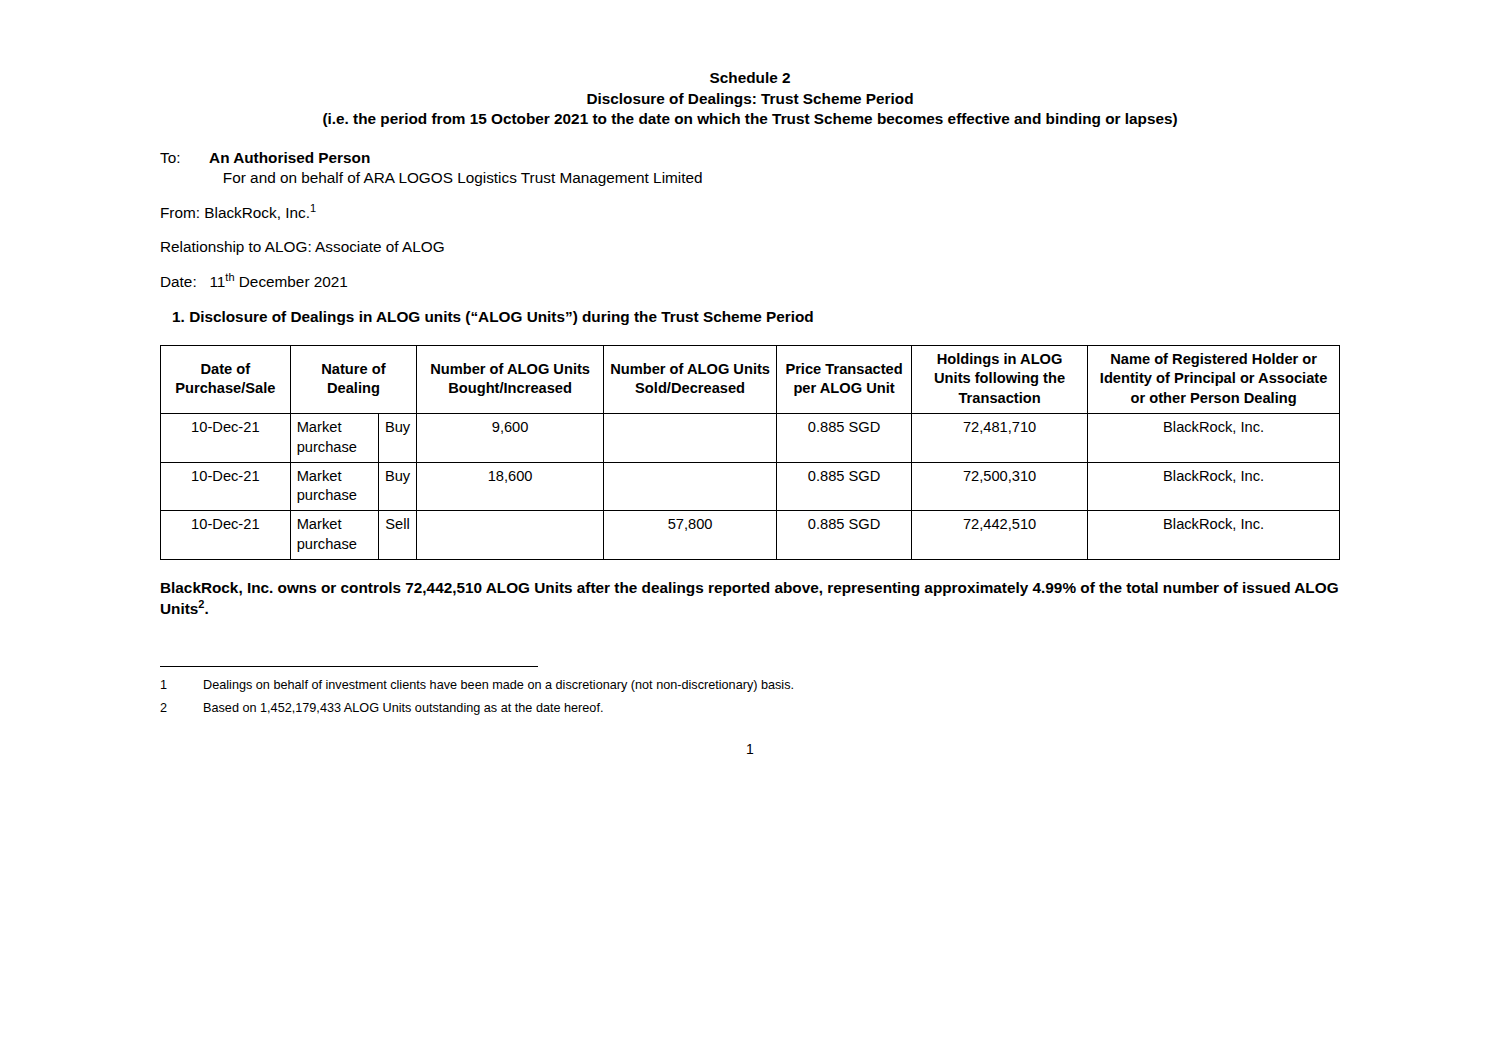Schedule 2 Disclosure of Dealings: Trust Scheme Period (i.e. the period from 15 October 2021 to the date on which the Trust Scheme becomes effective and binding or lapses)
To:
An Authorised Person For and on behalf of ARA LOGOS Logistics Trust Management Limited
From: BlackRock, Inc.1
Relationship to ALOG: Associate of ALOG
Date: 11th December 2021
Disclosure of Dealings in ALOG units (“ALOG Units”) during the Trust Scheme Period
| Date of Purchase/Sale | Nature of Dealing | Number of ALOG Units Bought/Increased | Number of ALOG Units Sold/Decreased | Price Transacted per ALOG Unit | Holdings in ALOG Units following the Transaction | Name of Registered Holder or Identity of Principal or Associate or other Person Dealing |
| --- | --- | --- | --- | --- | --- | --- |
| 10-Dec-21 | Market purchase | Buy | 9,600 | | 0.885 SGD | 72,481,710 | BlackRock, Inc. |
| 10-Dec-21 | Market purchase | Buy | 18,600 | | 0.885 SGD | 72,500,310 | BlackRock, Inc. |
| 10-Dec-21 | Market purchase | Sell | | 57,800 | 0.885 SGD | 72,442,510 | BlackRock, Inc. |
BlackRock, Inc. owns or controls 72,442,510 ALOG Units after the dealings reported above, representing approximately 4.99% of the total number of issued ALOG Units2.
1
Dealings on behalf of investment clients have been made on a discretionary (not non-discretionary) basis.
2
Based on 1,452,179,433 ALOG Units outstanding as at the date hereof.
1